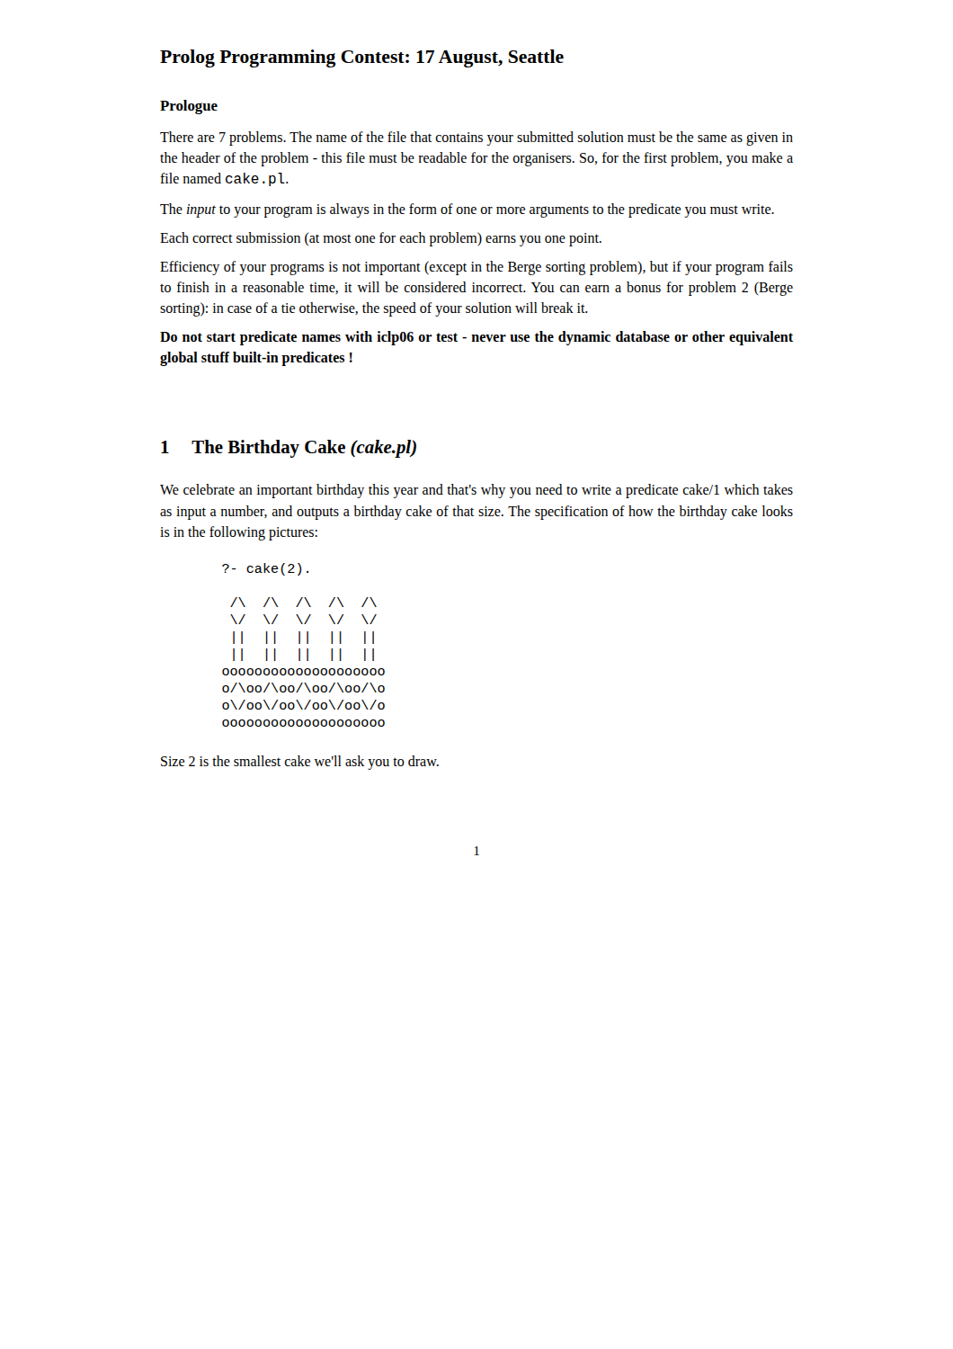Prolog Programming Contest: 17 August, Seattle
Prologue
There are 7 problems. The name of the file that contains your submitted solution must be the same as given in the header of the problem - this file must be readable for the organisers. So, for the first problem, you make a file named cake.pl.
The input to your program is always in the form of one or more arguments to the predicate you must write.
Each correct submission (at most one for each problem) earns you one point.
Efficiency of your programs is not important (except in the Berge sorting problem), but if your program fails to finish in a reasonable time, it will be considered incorrect. You can earn a bonus for problem 2 (Berge sorting): in case of a tie otherwise, the speed of your solution will break it.
Do not start predicate names with iclp06 or test - never use the dynamic database or other equivalent global stuff built-in predicates !
1 The Birthday Cake (cake.pl)
We celebrate an important birthday this year and that's why you need to write a predicate cake/1 which takes as input a number, and outputs a birthday cake of that size. The specification of how the birthday cake looks is in the following pictures:
?- cake(2).

 /\  /\  /\  /\  /\
 \/  \/  \/  \/  \/
 ||  ||  ||  ||  ||
 ||  ||  ||  ||  ||
oooooooooooooooooooo
o/\oo/\oo/\oo/\oo/\o
o\/oo\/oo\/oo\/oo\/o
oooooooooooooooooooo
Size 2 is the smallest cake we'll ask you to draw.
1